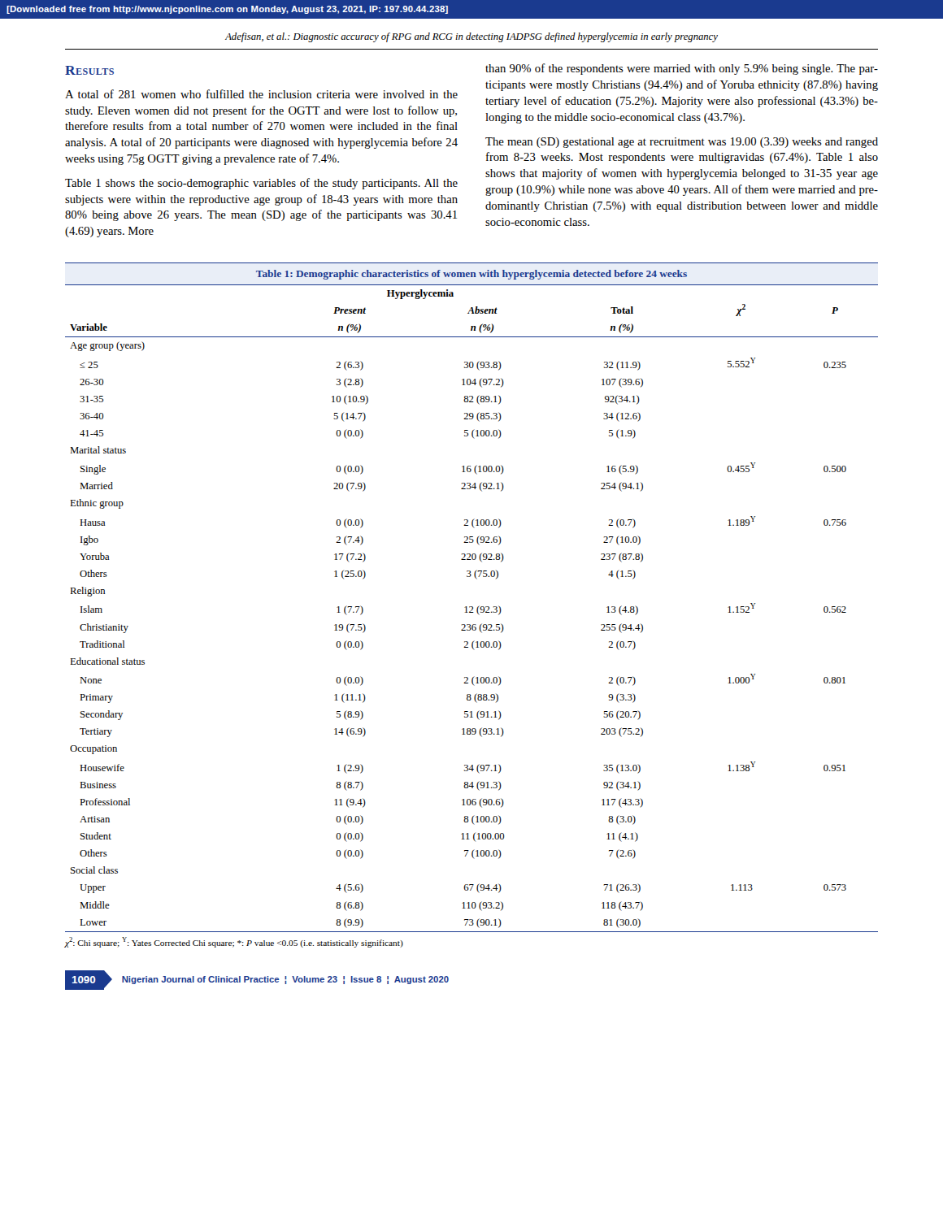[Downloaded free from http://www.njcponline.com on Monday, August 23, 2021, IP: 197.90.44.238]
Adefisan, et al.: Diagnostic accuracy of RPG and RCG in detecting IADPSG defined hyperglycemia in early pregnancy
Results
A total of 281 women who fulfilled the inclusion criteria were involved in the study. Eleven women did not present for the OGTT and were lost to follow up, therefore results from a total number of 270 women were included in the final analysis. A total of 20 participants were diagnosed with hyperglycemia before 24 weeks using 75g OGTT giving a prevalence rate of 7.4%.
Table 1 shows the socio-demographic variables of the study participants. All the subjects were within the reproductive age group of 18-43 years with more than 80% being above 26 years. The mean (SD) age of the participants was 30.41 (4.69) years. More
than 90% of the respondents were married with only 5.9% being single. The participants were mostly Christians (94.4%) and of Yoruba ethnicity (87.8%) having tertiary level of education (75.2%). Majority were also professional (43.3%) belonging to the middle socio-economical class (43.7%).
The mean (SD) gestational age at recruitment was 19.00 (3.39) weeks and ranged from 8-23 weeks. Most respondents were multigravidas (67.4%). Table 1 also shows that majority of women with hyperglycemia belonged to 31-35 year age group (10.9%) while none was above 40 years. All of them were married and predominantly Christian (7.5%) with equal distribution between lower and middle socio-economic class.
Table 1: Demographic characteristics of women with hyperglycemia detected before 24 weeks
| Variable | Hyperglycemia | Total | χ 2 | P |
| --- | --- | --- | --- | --- |
| Present | Absent |
| n (%) | n (%) | n (%) | | |
| Age group (years) | | | | | |
| ≤ 25 | 2 (6.3) | 30 (93.8) | 32 (11.9) | 5.552 Y | 0.235 |
| 26-30 | 3 (2.8) | 104 (97.2) | 107 (39.6) | | |
| 31-35 | 10 (10.9) | 82 (89.1) | 92(34.1) | | |
| 36-40 | 5 (14.7) | 29 (85.3) | 34 (12.6) | | |
| 41-45 | 0 (0.0) | 5 (100.0) | 5 (1.9) | | |
| Marital status | | | | | |
| Single | 0 (0.0) | 16 (100.0) | 16 (5.9) | 0.455 Y | 0.500 |
| Married | 20 (7.9) | 234 (92.1) | 254 (94.1) | | |
| Ethnic group | | | | | |
| Hausa | 0 (0.0) | 2 (100.0) | 2 (0.7) | 1.189 Y | 0.756 |
| Igbo | 2 (7.4) | 25 (92.6) | 27 (10.0) | | |
| Yoruba | 17 (7.2) | 220 (92.8) | 237 (87.8) | | |
| Others | 1 (25.0) | 3 (75.0) | 4 (1.5) | | |
| Religion | | | | | |
| Islam | 1 (7.7) | 12 (92.3) | 13 (4.8) | 1.152 Y | 0.562 |
| Christianity | 19 (7.5) | 236 (92.5) | 255 (94.4) | | |
| Traditional | 0 (0.0) | 2 (100.0) | 2 (0.7) | | |
| Educational status | | | | | |
| None | 0 (0.0) | 2 (100.0) | 2 (0.7) | 1.000 Y | 0.801 |
| Primary | 1 (11.1) | 8 (88.9) | 9 (3.3) | | |
| Secondary | 5 (8.9) | 51 (91.1) | 56 (20.7) | | |
| Tertiary | 14 (6.9) | 189 (93.1) | 203 (75.2) | | |
| Occupation | | | | | |
| Housewife | 1 (2.9) | 34 (97.1) | 35 (13.0) | 1.138 Y | 0.951 |
| Business | 8 (8.7) | 84 (91.3) | 92 (34.1) | | |
| Professional | 11 (9.4) | 106 (90.6) | 117 (43.3) | | |
| Artisan | 0 (0.0) | 8 (100.0) | 8 (3.0) | | |
| Student | 0 (0.0) | 11 (100.00 | 11 (4.1) | | |
| Others | 0 (0.0) | 7 (100.0) | 7 (2.6) | | |
| Social class | | | | | |
| Upper | 4 (5.6) | 67 (94.4) | 71 (26.3) | 1.113 | 0.573 |
| Middle | 8 (6.8) | 110 (93.2) | 118 (43.7) | | |
| Lower | 8 (9.9) | 73 (90.1) | 81 (30.0) | | |
χ2: Chi square; Y: Yates Corrected Chi square; *: P value <0.05 (i.e. statistically significant)
1090 Nigerian Journal of Clinical Practice ¦ Volume 23 ¦ Issue 8 ¦ August 2020